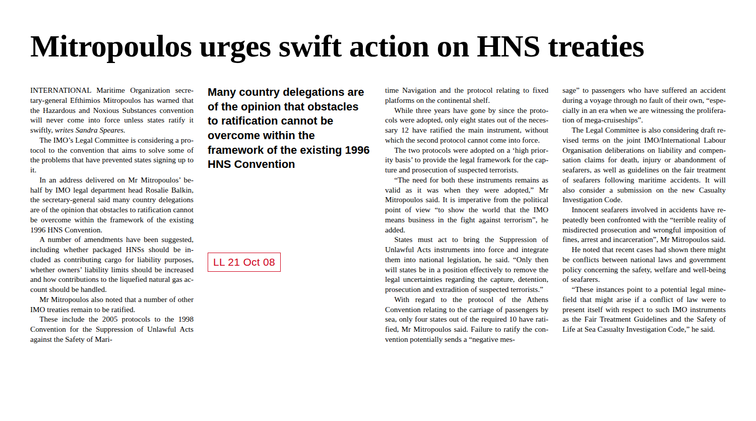Mitropoulos urges swift action on HNS treaties
INTERNATIONAL Maritime Organization secretary-general Efthimios Mitropoulos has warned that the Hazardous and Noxious Substances convention will never come into force unless states ratify it swiftly, writes Sandra Speares.
The IMO’s Legal Committee is considering a protocol to the convention that aims to solve some of the problems that have prevented states signing up to it.
In an address delivered on Mr Mitropoulos’ behalf by IMO legal department head Rosalie Balkin, the secretary-general said many country delegations are of the opinion that obstacles to ratification cannot be overcome within the framework of the existing 1996 HNS Convention.
A number of amendments have been suggested, including whether packaged HNSs should be included as contributing cargo for liability purposes, whether owners’ liability limits should be increased and how contributions to the liquefied natural gas account should be handled.
Mr Mitropoulos also noted that a number of other IMO treaties remain to be ratified.
These include the 2005 protocols to the 1998 Convention for the Suppression of Unlawful Acts against the Safety of Mari-
Many country delegations are of the opinion that obstacles to ratification cannot be overcome within the framework of the existing 1996 HNS Convention
LL 21 Oct 08
time Navigation and the protocol relating to fixed platforms on the continental shelf.
While three years have gone by since the protocols were adopted, only eight states out of the necessary 12 have ratified the main instrument, without which the second protocol cannot come into force.
The two protocols were adopted on a ‘high priority basis’ to provide the legal framework for the capture and prosecution of suspected terrorists.
“The need for both these instruments remains as valid as it was when they were adopted,” Mr Mitropoulos said. It is imperative from the political point of view “to show the world that the IMO means business in the fight against terrorism”, he added.
States must act to bring the Suppression of Unlawful Acts instruments into force and integrate them into national legislation, he said. “Only then will states be in a position effectively to remove the legal uncertainties regarding the capture, detention, prosecution and extradition of suspected terrorists.”
With regard to the protocol of the Athens Convention relating to the carriage of passengers by sea, only four states out of the required 10 have ratified, Mr Mitropoulos said. Failure to ratify the convention potentially sends a “negative mes-
sage” to passengers who have suffered an accident during a voyage through no fault of their own, “especially in an era when we are witnessing the proliferation of mega-cruiseships”.
The Legal Committee is also considering draft revised terms on the joint IMO/International Labour Organisation deliberations on liability and compensation claims for death, injury or abandonment of seafarers, as well as guidelines on the fair treatment of seafarers following maritime accidents. It will also consider a submission on the new Casualty Investigation Code.
Innocent seafarers involved in accidents have repeatedly been confronted with the “terrible reality of misdirected prosecution and wrongful imposition of fines, arrest and incarceration”, Mr Mitropoulos said.
He noted that recent cases had shown there might be conflicts between national laws and government policy concerning the safety, welfare and well-being of seafarers.
“These instances point to a potential legal minefield that might arise if a conflict of law were to present itself with respect to such IMO instruments as the Fair Treatment Guidelines and the Safety of Life at Sea Casualty Investigation Code,” he said.